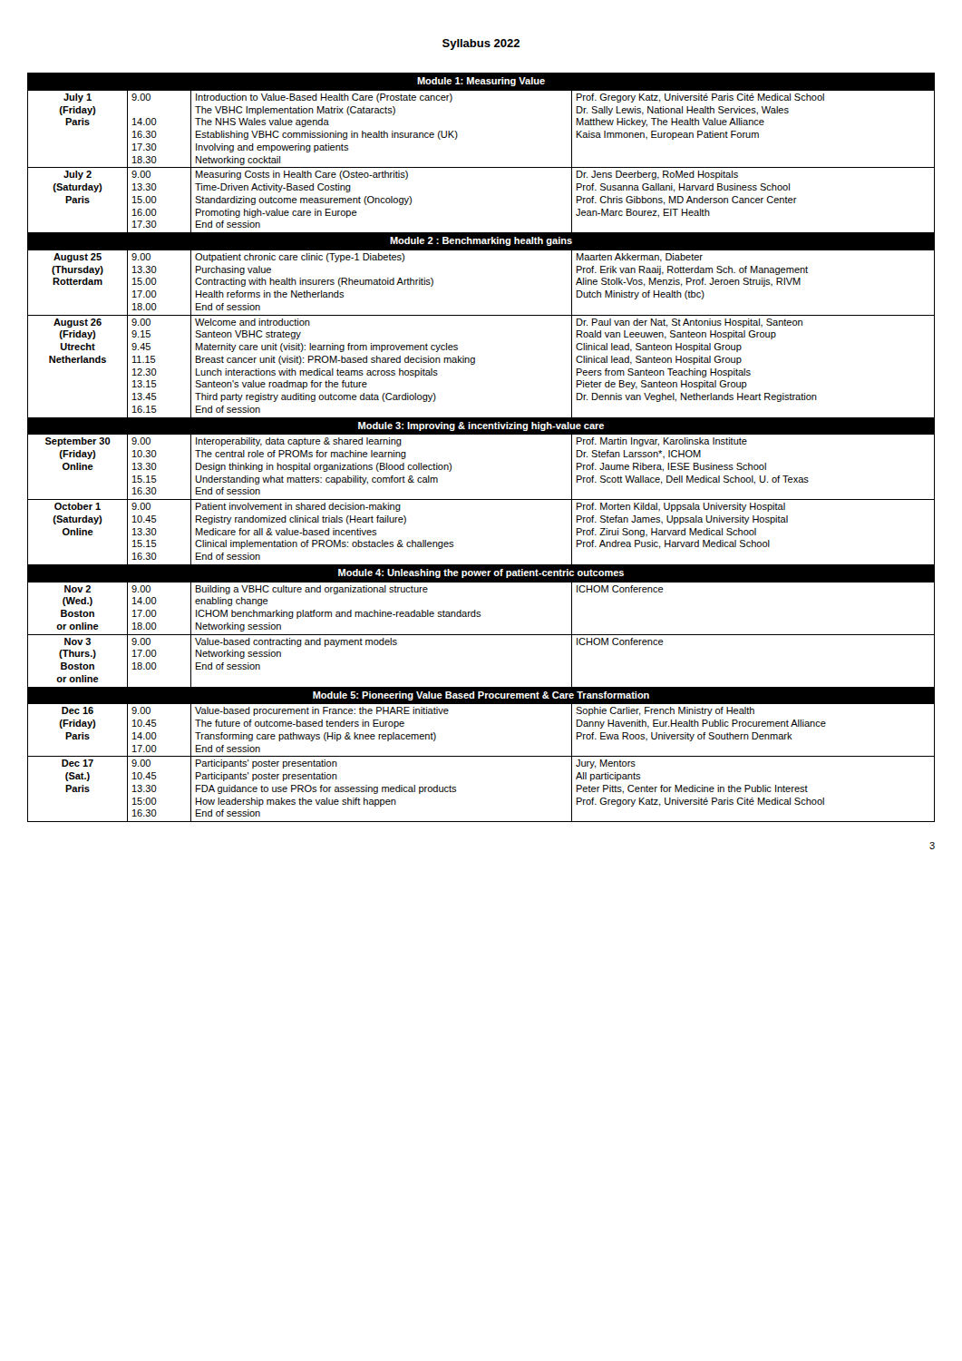Syllabus 2022
| Module 1: Measuring Value |
| July 1 (Friday) Paris | 9.00 14.00 16.30 17.30 18.30 | Introduction to Value-Based Health Care (Prostate cancer) The VBHC Implementation Matrix (Cataracts) The NHS Wales value agenda Establishing VBHC commissioning in health insurance (UK) Involving and empowering patients Networking cocktail | Prof. Gregory Katz, Université Paris Cité Medical School Dr. Sally Lewis, National Health Services, Wales Matthew Hickey, The Health Value Alliance Kaisa Immonen, European Patient Forum |
| July 2 (Saturday) Paris | 9.00 13.30 15.00 16.00 17.30 | Measuring Costs in Health Care (Osteo-arthritis) Time-Driven Activity-Based Costing Standardizing outcome measurement (Oncology) Promoting high-value care in Europe End of session | Dr. Jens Deerberg, RoMed Hospitals Prof. Susanna Gallani, Harvard Business School Prof. Chris Gibbons, MD Anderson Cancer Center Jean-Marc Bourez, EIT Health |
| Module 2 : Benchmarking health gains |
| August 25 (Thursday) Rotterdam | 9.00 13.30 15.00 17.00 18.00 | Outpatient chronic care clinic (Type-1 Diabetes) Purchasing value Contracting with health insurers (Rheumatoid Arthritis) Health reforms in the Netherlands End of session | Maarten Akkerman, Diabeter Prof. Erik van Raaij, Rotterdam Sch. of Management Aline Stolk-Vos, Menzis, Prof. Jeroen Struijs, RIVM Dutch Ministry of Health (tbc) |
| August 26 (Friday) Utrecht Netherlands | 9.00 9.15 9.45 11.15 12.30 13.15 13.45 16.15 | Welcome and introduction Santeon VBHC strategy Maternity care unit (visit): learning from improvement cycles Breast cancer unit (visit): PROM-based shared decision making Lunch interactions with medical teams across hospitals Santeon's value roadmap for the future Third party registry auditing outcome data (Cardiology) End of session | Dr. Paul van der Nat, St Antonius Hospital, Santeon Roald van Leeuwen, Santeon Hospital Group Clinical lead, Santeon Hospital Group Clinical lead, Santeon Hospital Group Peers from Santeon Teaching Hospitals Pieter de Bey, Santeon Hospital Group Dr. Dennis van Veghel, Netherlands Heart Registration |
| Module 3: Improving & incentivizing high-value care |
| September 30 (Friday) Online | 9.00 10.30 13.30 15.15 16.30 | Interoperability, data capture & shared learning The central role of PROMs for machine learning Design thinking in hospital organizations (Blood collection) Understanding what matters: capability, comfort & calm End of session | Prof. Martin Ingvar, Karolinska Institute Dr. Stefan Larsson*, ICHOM Prof. Jaume Ribera, IESE Business School Prof. Scott Wallace, Dell Medical School, U. of Texas |
| October 1 (Saturday) Online | 9.00 10.45 13.30 15.15 16.30 | Patient involvement in shared decision-making Registry randomized clinical trials (Heart failure) Medicare for all & value-based incentives Clinical implementation of PROMs: obstacles & challenges End of session | Prof. Morten Kildal, Uppsala University Hospital Prof. Stefan James, Uppsala University Hospital Prof. Zirui Song, Harvard Medical School Prof. Andrea Pusic, Harvard Medical School |
| Module 4: Unleashing the power of patient-centric outcomes |
| Nov 2 (Wed.) Boston or online | 9.00 14.00 17.00 18.00 | Building a VBHC culture and organizational structure enabling change ICHOM benchmarking platform and machine-readable standards Networking session | ICHOM Conference |
| Nov 3 (Thurs.) Boston or online | 9.00 17.00 18.00 | Value-based contracting and payment models Networking session End of session | ICHOM Conference |
| Module 5: Pioneering Value Based Procurement & Care Transformation |
| Dec 16 (Friday) Paris | 9.00 10.45 14.00 17.00 | Value-based procurement in France: the PHARE initiative The future of outcome-based tenders in Europe Transforming care pathways (Hip & knee replacement) End of session | Sophie Carlier, French Ministry of Health Danny Havenith, Eur.Health Public Procurement Alliance Prof. Ewa Roos, University of Southern Denmark |
| Dec 17 (Sat.) Paris | 9.00 10.45 13.30 15:00 16.30 | Participants' poster presentation Participants' poster presentation FDA guidance to use PROs for assessing medical products How leadership makes the value shift happen End of session | Jury, Mentors All participants Peter Pitts, Center for Medicine in the Public Interest Prof. Gregory Katz, Université Paris Cité Medical School |
3